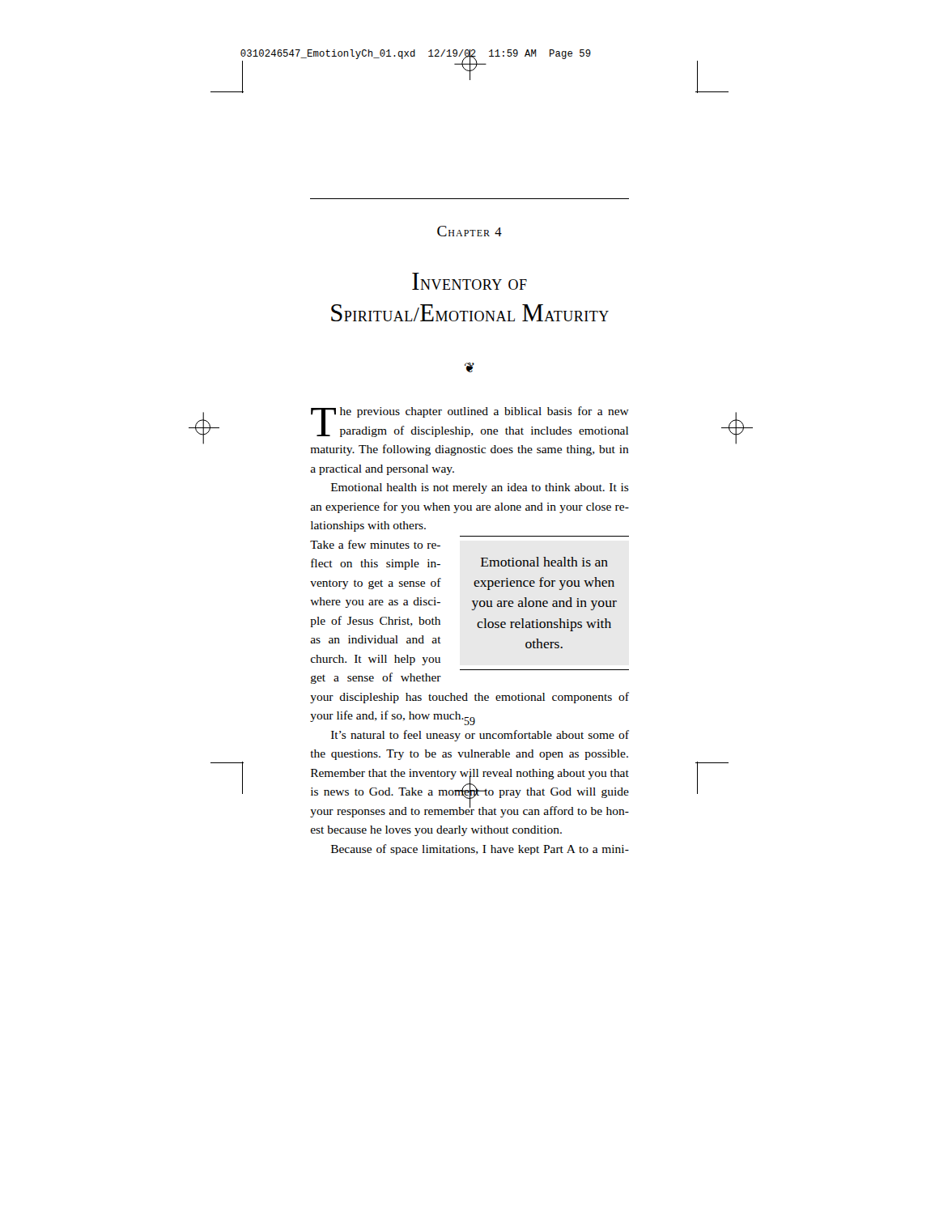0310246547_EmotionlyCh_01.qxd 12/19/02 11:59 AM Page 59
Chapter 4
Inventory of
Spiritual/Emotional Maturity
❦
The previous chapter outlined a biblical basis for a new paradigm of discipleship, one that includes emotional maturity. The following diagnostic does the same thing, but in a practical and personal way.
Emotional health is not merely an idea to think about. It is an experience for you when you are alone and in your close relationships with others.
Emotional health is an experience for you when you are alone and in your close relationships with others.
Take a few minutes to reflect on this simple inventory to get a sense of where you are as a disciple of Jesus Christ, both as an individual and at church. It will help you get a sense of whether your discipleship has touched the emotional components of your life and, if so, how much.
It’s natural to feel uneasy or uncomfortable about some of the questions. Try to be as vulnerable and open as possible. Remember that the inventory will reveal nothing about you that is news to God. Take a moment to pray that God will guide your responses and to remember that you can afford to be honest because he loves you dearly without condition.
Because of space limitations, I have kept Part A to a minimum. I suspect most readers will be far more familiar with the concepts indicated in Part A than in Part B.
59